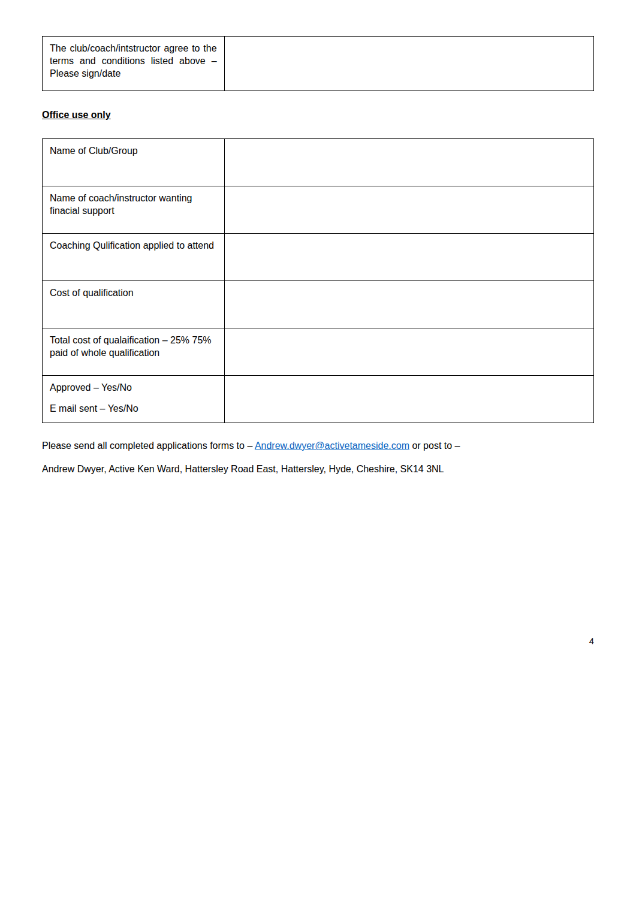| The club/coach/intstructor agree to the terms and conditions listed above –Please sign/date | |
Office use only
| Name of Club/Group | |
| Name of coach/instructor wanting finacial support | |
| Coaching Qulification applied to attend | |
| Cost of qualification | |
| Total cost of qualaification – 25% 75% paid of whole qualification | |
| Approved – Yes/No E mail sent – Yes/No | |
Please send all completed applications forms to – Andrew.dwyer@activetameside.com or post to –
Andrew Dwyer, Active Ken Ward, Hattersley Road East, Hattersley, Hyde, Cheshire, SK14 3NL
4